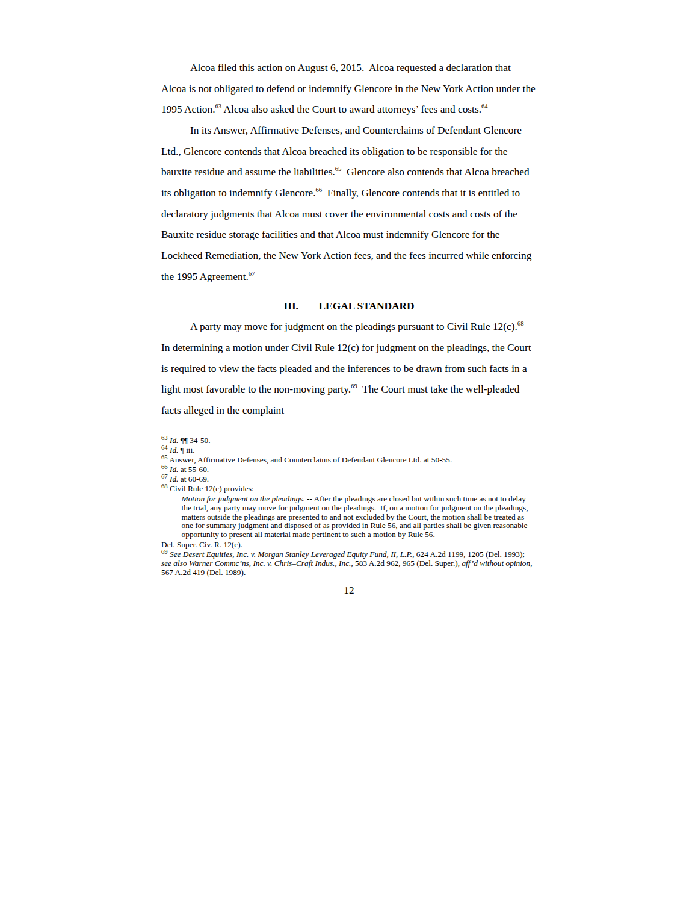Alcoa filed this action on August 6, 2015. Alcoa requested a declaration that Alcoa is not obligated to defend or indemnify Glencore in the New York Action under the 1995 Action.63 Alcoa also asked the Court to award attorneys’ fees and costs.64
In its Answer, Affirmative Defenses, and Counterclaims of Defendant Glencore Ltd., Glencore contends that Alcoa breached its obligation to be responsible for the bauxite residue and assume the liabilities.65 Glencore also contends that Alcoa breached its obligation to indemnify Glencore.66 Finally, Glencore contends that it is entitled to declaratory judgments that Alcoa must cover the environmental costs and costs of the Bauxite residue storage facilities and that Alcoa must indemnify Glencore for the Lockheed Remediation, the New York Action fees, and the fees incurred while enforcing the 1995 Agreement.67
III. LEGAL STANDARD
A party may move for judgment on the pleadings pursuant to Civil Rule 12(c).68 In determining a motion under Civil Rule 12(c) for judgment on the pleadings, the Court is required to view the facts pleaded and the inferences to be drawn from such facts in a light most favorable to the non-moving party.69 The Court must take the well-pleaded facts alleged in the complaint
63 Id. ¶¶ 34-50.
64 Id. ¶ iii.
65 Answer, Affirmative Defenses, and Counterclaims of Defendant Glencore Ltd. at 50-55.
66 Id. at 55-60.
67 Id. at 60-69.
68 Civil Rule 12(c) provides:
Motion for judgment on the pleadings. -- After the pleadings are closed but within such time as not to delay the trial, any party may move for judgment on the pleadings. If, on a motion for judgment on the pleadings, matters outside the pleadings are presented to and not excluded by the Court, the motion shall be treated as one for summary judgment and disposed of as provided in Rule 56, and all parties shall be given reasonable opportunity to present all material made pertinent to such a motion by Rule 56.
Del. Super. Civ. R. 12(c).
69 See Desert Equities, Inc. v. Morgan Stanley Leveraged Equity Fund, II, L.P., 624 A.2d 1199, 1205 (Del. 1993); see also Warner Commc’ns, Inc. v. Chris–Craft Indus., Inc., 583 A.2d 962, 965 (Del. Super.), aff’d without opinion, 567 A.2d 419 (Del. 1989).
12